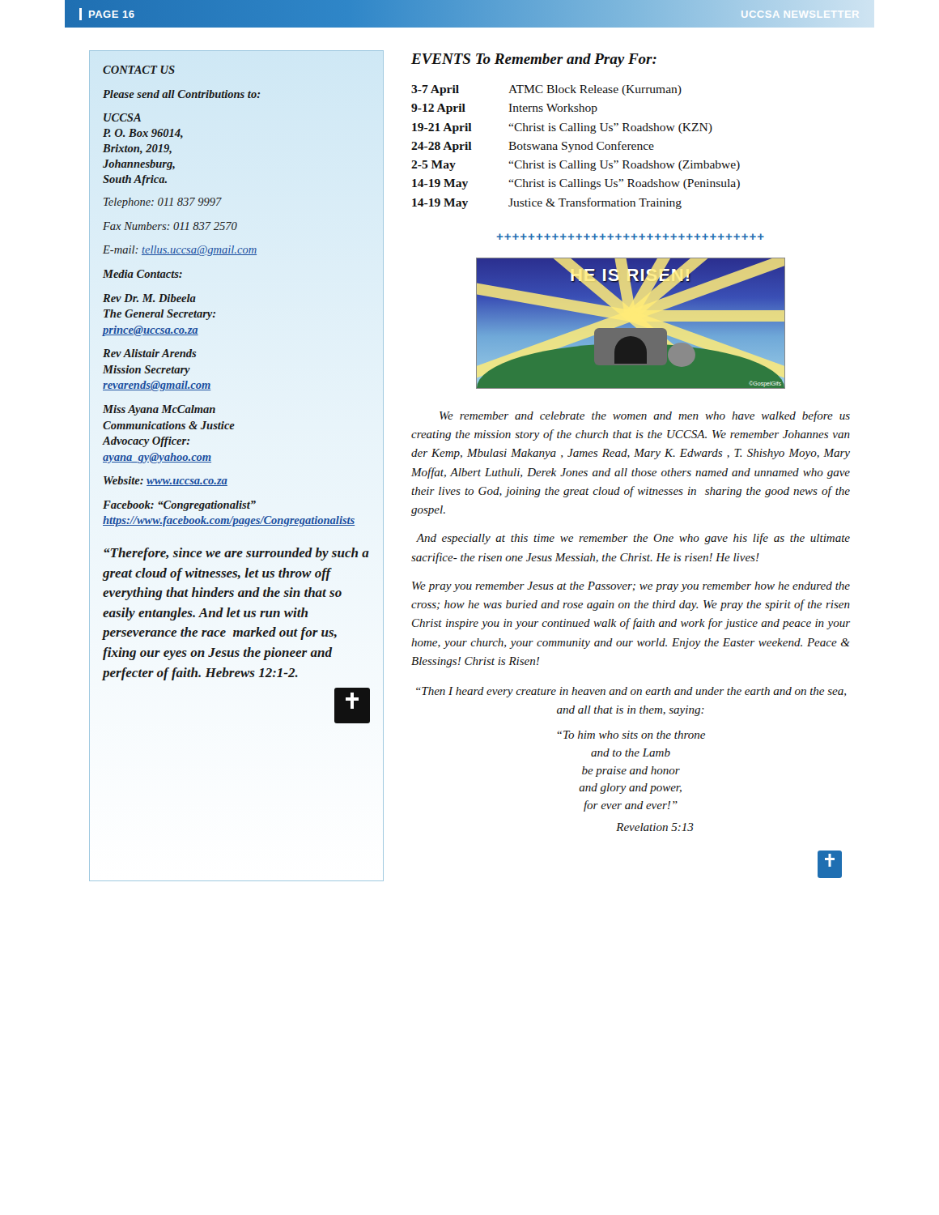PAGE 16
UCCSA NEWSLETTER
CONTACT US
Please send all Contributions to:
UCCSA
P. O. Box 96014,
Brixton, 2019,
Johannesburg,
South Africa.
Telephone: 011 837 9997
Fax Numbers: 011 837 2570
E-mail: tellus.uccsa@gmail.com
Media Contacts:
Rev Dr. M. Dibeela
The General Secretary:
prince@uccsa.co.za
Rev Alistair Arends
Mission Secretary
revarends@gmail.com
Miss Ayana McCalman
Communications & Justice
Advocacy Officer:
ayana_gy@yahoo.com
Website: www.uccsa.co.za
Facebook: “Congregationalist”
https://www.facebook.com/pages/Congregationalists
“Therefore, since we are surrounded by such a great cloud of witnesses, let us throw off everything that hinders and the sin that so easily entangles. And let us run with perseverance the race marked out for us, fixing our eyes on Jesus the pioneer and perfecter of faith. Hebrews 12:1-2.
EVENTS To Remember and Pray For:
3-7 April ATMC Block Release (Kurruman)
9-12 April Interns Workshop
19-21 April“Christ is Calling Us” Roadshow (KZN)
24-28 April Botswana Synod Conference
2-5 May“Christ is Calling Us” Roadshow (Zimbabwe)
14-19 May“Christ is Callings Us” Roadshow (Peninsula)
14-19 May Justice & Transformation Training
++++++++++++++++++++++++++++++++++
HE IS RISEN!
©GospelGifs
We remember and celebrate the women and men who have walked before us creating the mission story of the church that is the UCCSA. We remember Johannes van der Kemp, Mbulasi Makanya , James Read, Mary K. Edwards , T. Shishyo Moyo, Mary Moffat, Albert Luthuli, Derek Jones and all those others named and unnamed who gave their lives to God, joining the great cloud of witnesses in sharing the good news of the gospel.
And especially at this time we remember the One who gave his life as the ultimate sacrifice- the risen one Jesus Messiah, the Christ. He is risen! He lives!
We pray you remember Jesus at the Passover; we pray you remember how he endured the cross; how he was buried and rose again on the third day. We pray the spirit of the risen Christ inspire you in your continued walk of faith and work for justice and peace in your home, your church, your community and our world. Enjoy the Easter weekend. Peace & Blessings! Christ is Risen!
“Then I heard every creature in heaven and on earth and under the earth and on the sea, and all that is in them, saying:
“To him who sits on the throne
and to the Lamb
be praise and honor
and glory and power,
for ever and ever!”
Revelation 5:13